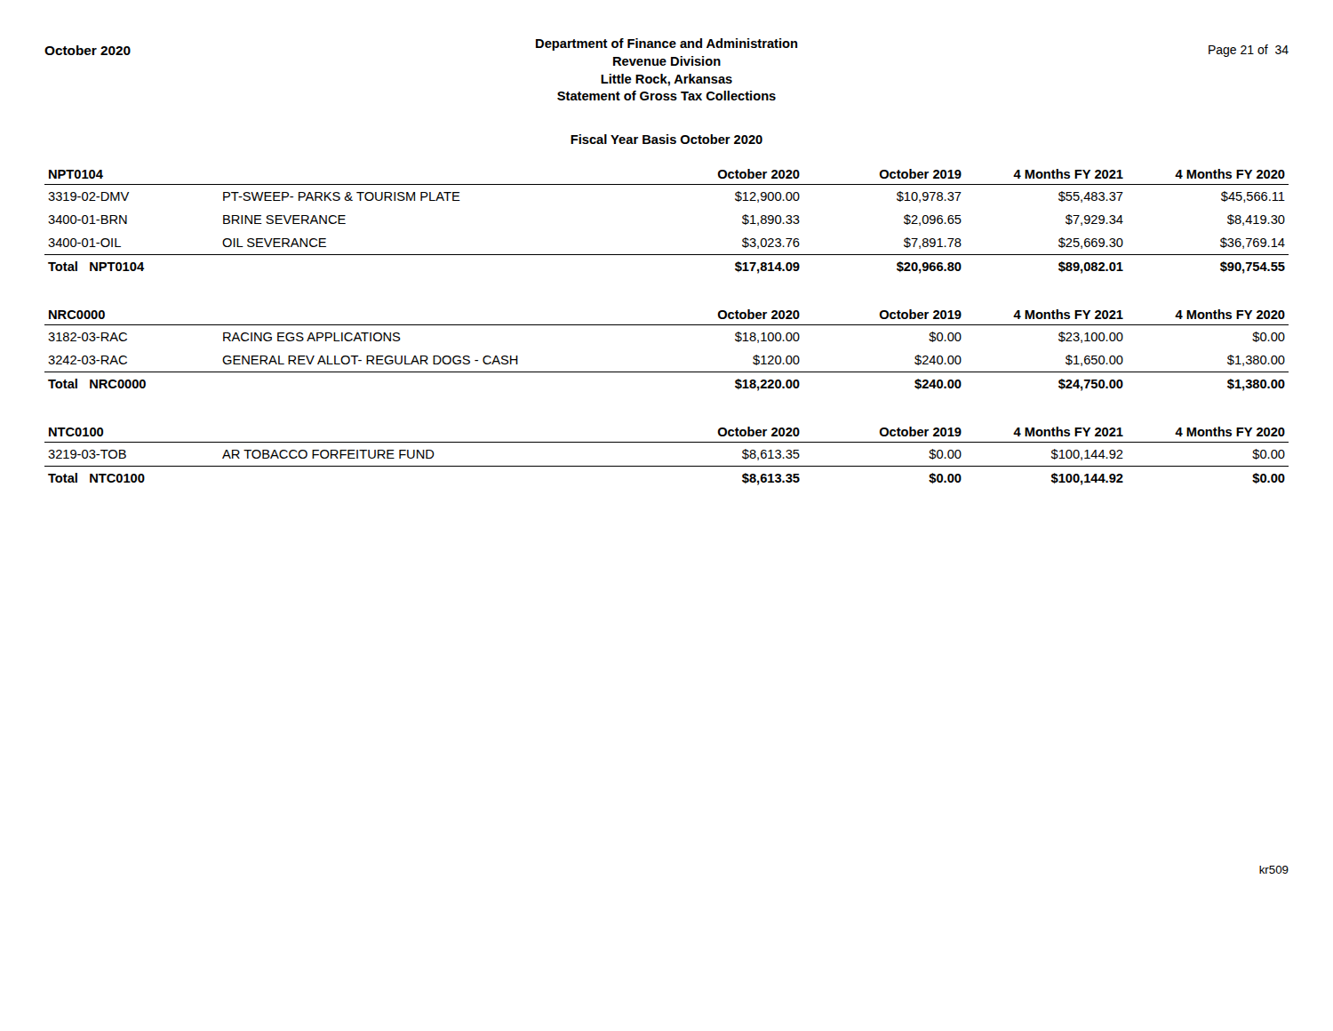October 2020
Page 21 of 34
Department of Finance and Administration
Revenue Division
Little Rock, Arkansas
Statement of Gross Tax Collections
Fiscal Year Basis October 2020
| NPT0104 | | October 2020 | October 2019 | 4 Months FY 2021 | 4 Months FY 2020 |
| 3319-02-DMV | PT-SWEEP- PARKS & TOURISM PLATE | $12,900.00 | $10,978.37 | $55,483.37 | $45,566.11 |
| 3400-01-BRN | BRINE SEVERANCE | $1,890.33 | $2,096.65 | $7,929.34 | $8,419.30 |
| 3400-01-OIL | OIL SEVERANCE | $3,023.76 | $7,891.78 | $25,669.30 | $36,769.14 |
| Total NPT0104 | | $17,814.09 | $20,966.80 | $89,082.01 | $90,754.55 |
| NRC0000 | | October 2020 | October 2019 | 4 Months FY 2021 | 4 Months FY 2020 |
| 3182-03-RAC | RACING EGS APPLICATIONS | $18,100.00 | $0.00 | $23,100.00 | $0.00 |
| 3242-03-RAC | GENERAL REV ALLOT- REGULAR DOGS - CASH | $120.00 | $240.00 | $1,650.00 | $1,380.00 |
| Total NRC0000 | | $18,220.00 | $240.00 | $24,750.00 | $1,380.00 |
| NTC0100 | | October 2020 | October 2019 | 4 Months FY 2021 | 4 Months FY 2020 |
| 3219-03-TOB | AR TOBACCO FORFEITURE FUND | $8,613.35 | $0.00 | $100,144.92 | $0.00 |
| Total NTC0100 | | $8,613.35 | $0.00 | $100,144.92 | $0.00 |
kr509